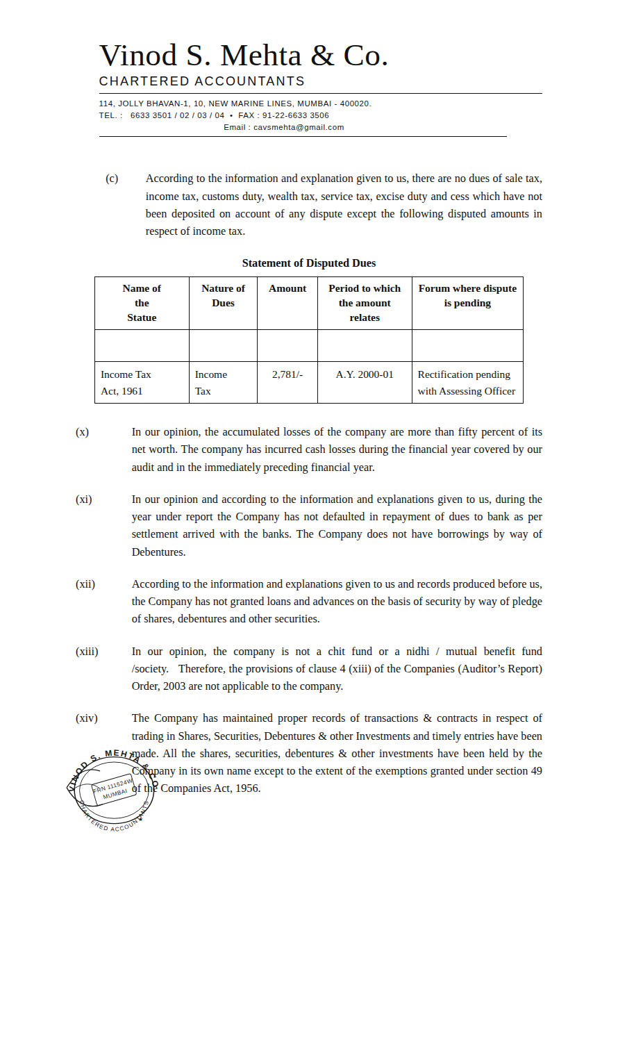Vinod S. Mehta & Co.
CHARTERED ACCOUNTANTS
114, JOLLY BHAVAN-1, 10, NEW MARINE LINES, MUMBAI - 400020.
TEL. : 6633 3501 / 02 / 03 / 04 • FAX : 91-22-6633 3506 Email : cavsmehta@gmail.com
(c)
According to the information and explanation given to us, there are no dues of sale tax, income tax, customs duty, wealth tax, service tax, excise duty and cess which have not been deposited on account of any dispute except the following disputed amounts in respect of income tax.
Statement of Disputed Dues
| Name of the Statue | Nature of Dues | Amount | Period to which the amount relates | Forum where dispute is pending |
| --- | --- | --- | --- | --- |
| Income Tax Act, 1961 | Income Tax | 2,781/- | A.Y. 2000-01 | Rectification pending with Assessing Officer |
(x)
In our opinion, the accumulated losses of the company are more than fifty percent of its net worth. The company has incurred cash losses during the financial year covered by our audit and in the immediately preceding financial year.
(xi)
In our opinion and according to the information and explanations given to us, during the year under report the Company has not defaulted in repayment of dues to bank as per settlement arrived with the banks. The Company does not have borrowings by way of Debentures.
(xii)
According to the information and explanations given to us and records produced before us, the Company has not granted loans and advances on the basis of security by way of pledge of shares, debentures and other securities.
(xiii)
In our opinion, the company is not a chit fund or a nidhi / mutual benefit fund /society. Therefore, the provisions of clause 4 (xiii) of the Companies (Auditor’s Report) Order, 2003 are not applicable to the company.
(xiv)
The Company has maintained proper records of transactions & contracts in respect of trading in Shares, Securities, Debentures & other Investments and timely entries have been made. All the shares, securities, debentures & other investments have been held by the Company in its own name except to the extent of the exemptions granted under section 49 of the Companies Act, 1956.
VINOD S. MEHTA & CO. CHARTERED ACCOUNTANTS FRN 111524W MUMBAI ★